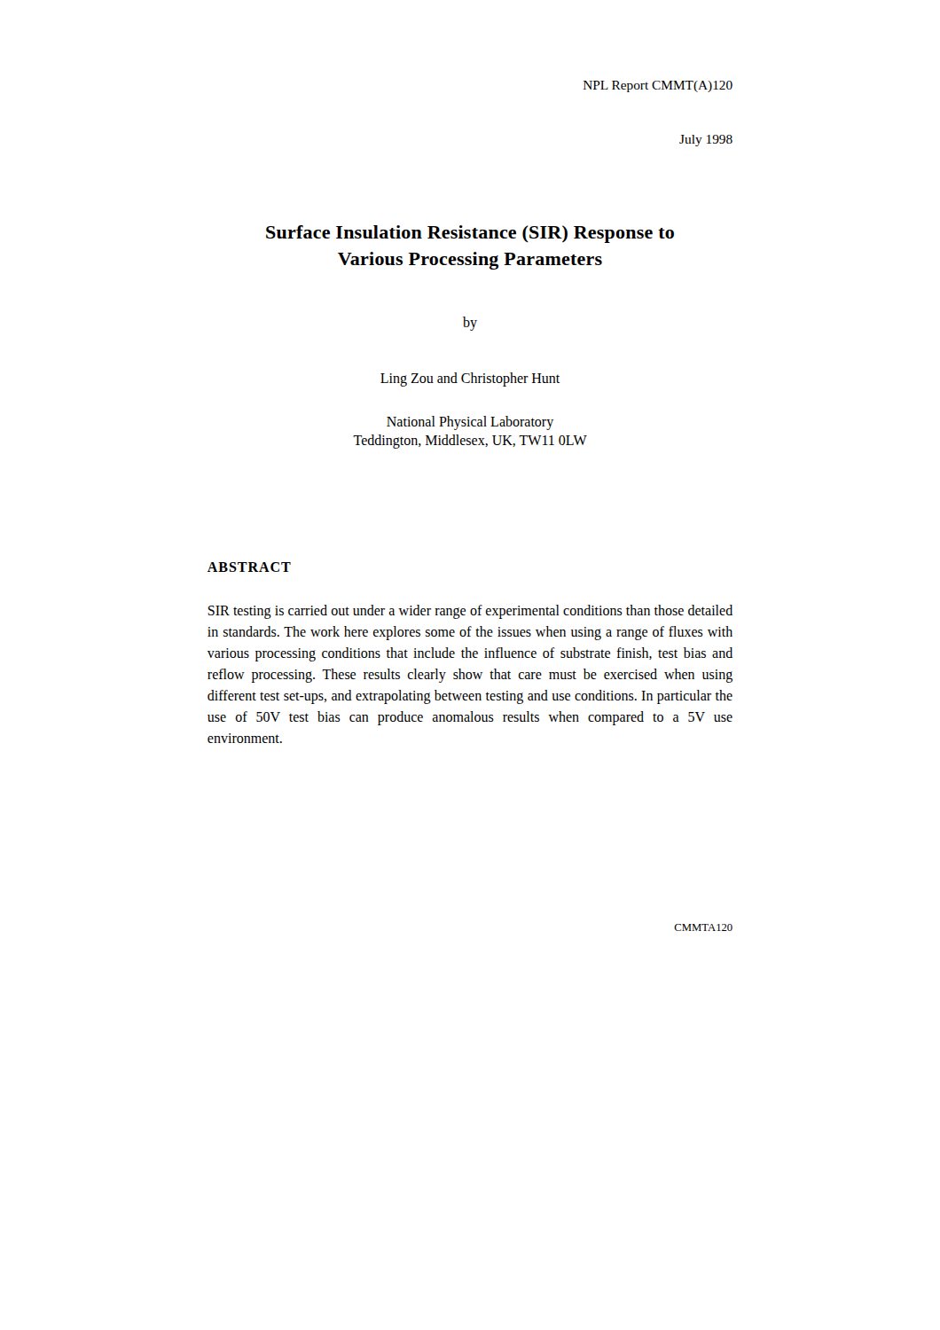NPL Report CMMT(A)120
July 1998
Surface Insulation Resistance (SIR) Response to
Various Processing Parameters
by
Ling Zou and Christopher Hunt
National Physical Laboratory
Teddington, Middlesex, UK, TW11 0LW
ABSTRACT
SIR testing is carried out under a wider range of experimental conditions than those detailed in standards. The work here explores some of the issues when using a range of fluxes with various processing conditions that include the influence of substrate finish, test bias and reflow processing. These results clearly show that care must be exercised when using different test set-ups, and extrapolating between testing and use conditions. In particular the use of 50V test bias can produce anomalous results when compared to a 5V use environment.
CMMTA120